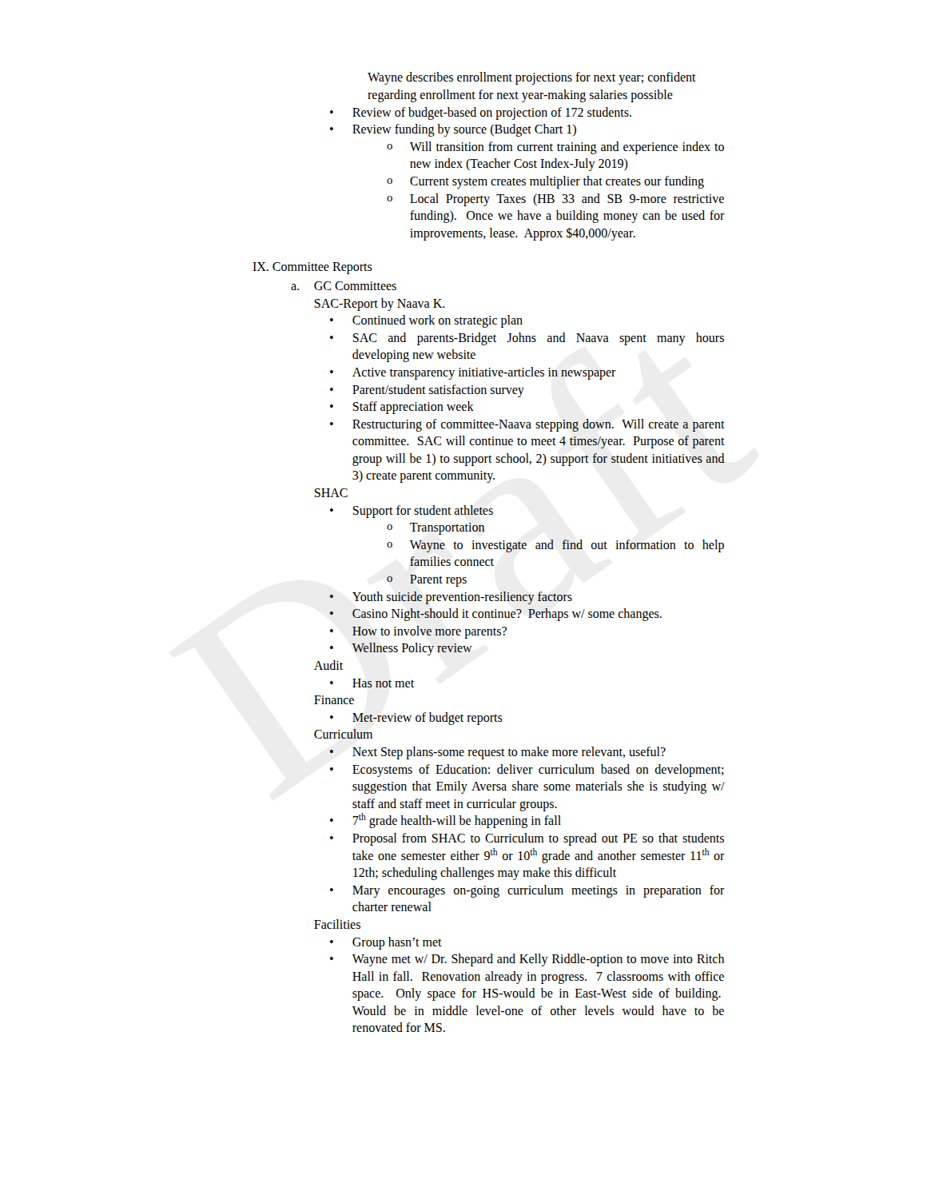Draft
Wayne describes enrollment projections for next year; confident regarding enrollment for next year-making salaries possible
Review of budget-based on projection of 172 students.
Review funding by source (Budget Chart 1)
Will transition from current training and experience index to new index (Teacher Cost Index-July 2019)
Current system creates multiplier that creates our funding
Local Property Taxes (HB 33 and SB 9-more restrictive funding). Once we have a building money can be used for improvements, lease. Approx $40,000/year.
IX. Committee Reports
a. GC Committees
SAC-Report by Naava K.
Continued work on strategic plan
SAC and parents-Bridget Johns and Naava spent many hours developing new website
Active transparency initiative-articles in newspaper
Parent/student satisfaction survey
Staff appreciation week
Restructuring of committee-Naava stepping down. Will create a parent committee. SAC will continue to meet 4 times/year. Purpose of parent group will be 1) to support school, 2) support for student initiatives and 3) create parent community.
SHAC
Support for student athletes
Transportation
Wayne to investigate and find out information to help families connect
Parent reps
Youth suicide prevention-resiliency factors
Casino Night-should it continue? Perhaps w/ some changes.
How to involve more parents?
Wellness Policy review
Audit
Has not met
Finance
Met-review of budget reports
Curriculum
Next Step plans-some request to make more relevant, useful?
Ecosystems of Education: deliver curriculum based on development; suggestion that Emily Aversa share some materials she is studying w/ staff and staff meet in curricular groups.
7th grade health-will be happening in fall
Proposal from SHAC to Curriculum to spread out PE so that students take one semester either 9th or 10th grade and another semester 11th or 12th; scheduling challenges may make this difficult
Mary encourages on-going curriculum meetings in preparation for charter renewal
Facilities
Group hasn’t met
Wayne met w/ Dr. Shepard and Kelly Riddle-option to move into Ritch Hall in fall. Renovation already in progress. 7 classrooms with office space. Only space for HS-would be in East-West side of building. Would be in middle level-one of other levels would have to be renovated for MS.